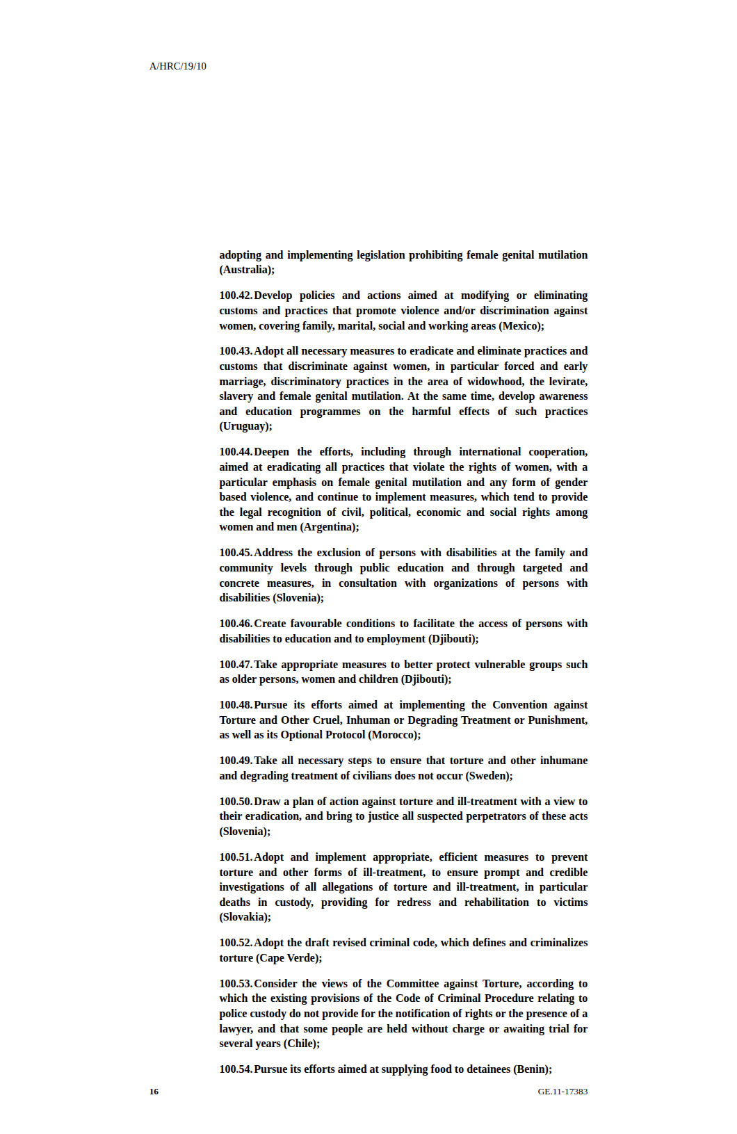A/HRC/19/10
adopting and implementing legislation prohibiting female genital mutilation (Australia);
100.42. Develop policies and actions aimed at modifying or eliminating customs and practices that promote violence and/or discrimination against women, covering family, marital, social and working areas (Mexico);
100.43. Adopt all necessary measures to eradicate and eliminate practices and customs that discriminate against women, in particular forced and early marriage, discriminatory practices in the area of widowhood, the levirate, slavery and female genital mutilation. At the same time, develop awareness and education programmes on the harmful effects of such practices (Uruguay);
100.44. Deepen the efforts, including through international cooperation, aimed at eradicating all practices that violate the rights of women, with a particular emphasis on female genital mutilation and any form of gender based violence, and continue to implement measures, which tend to provide the legal recognition of civil, political, economic and social rights among women and men (Argentina);
100.45. Address the exclusion of persons with disabilities at the family and community levels through public education and through targeted and concrete measures, in consultation with organizations of persons with disabilities (Slovenia);
100.46. Create favourable conditions to facilitate the access of persons with disabilities to education and to employment (Djibouti);
100.47. Take appropriate measures to better protect vulnerable groups such as older persons, women and children (Djibouti);
100.48. Pursue its efforts aimed at implementing the Convention against Torture and Other Cruel, Inhuman or Degrading Treatment or Punishment, as well as its Optional Protocol (Morocco);
100.49. Take all necessary steps to ensure that torture and other inhumane and degrading treatment of civilians does not occur (Sweden);
100.50. Draw a plan of action against torture and ill-treatment with a view to their eradication, and bring to justice all suspected perpetrators of these acts (Slovenia);
100.51. Adopt and implement appropriate, efficient measures to prevent torture and other forms of ill-treatment, to ensure prompt and credible investigations of all allegations of torture and ill-treatment, in particular deaths in custody, providing for redress and rehabilitation to victims (Slovakia);
100.52. Adopt the draft revised criminal code, which defines and criminalizes torture (Cape Verde);
100.53. Consider the views of the Committee against Torture, according to which the existing provisions of the Code of Criminal Procedure relating to police custody do not provide for the notification of rights or the presence of a lawyer, and that some people are held without charge or awaiting trial for several years (Chile);
100.54. Pursue its efforts aimed at supplying food to detainees (Benin);
16 GE.11-17383